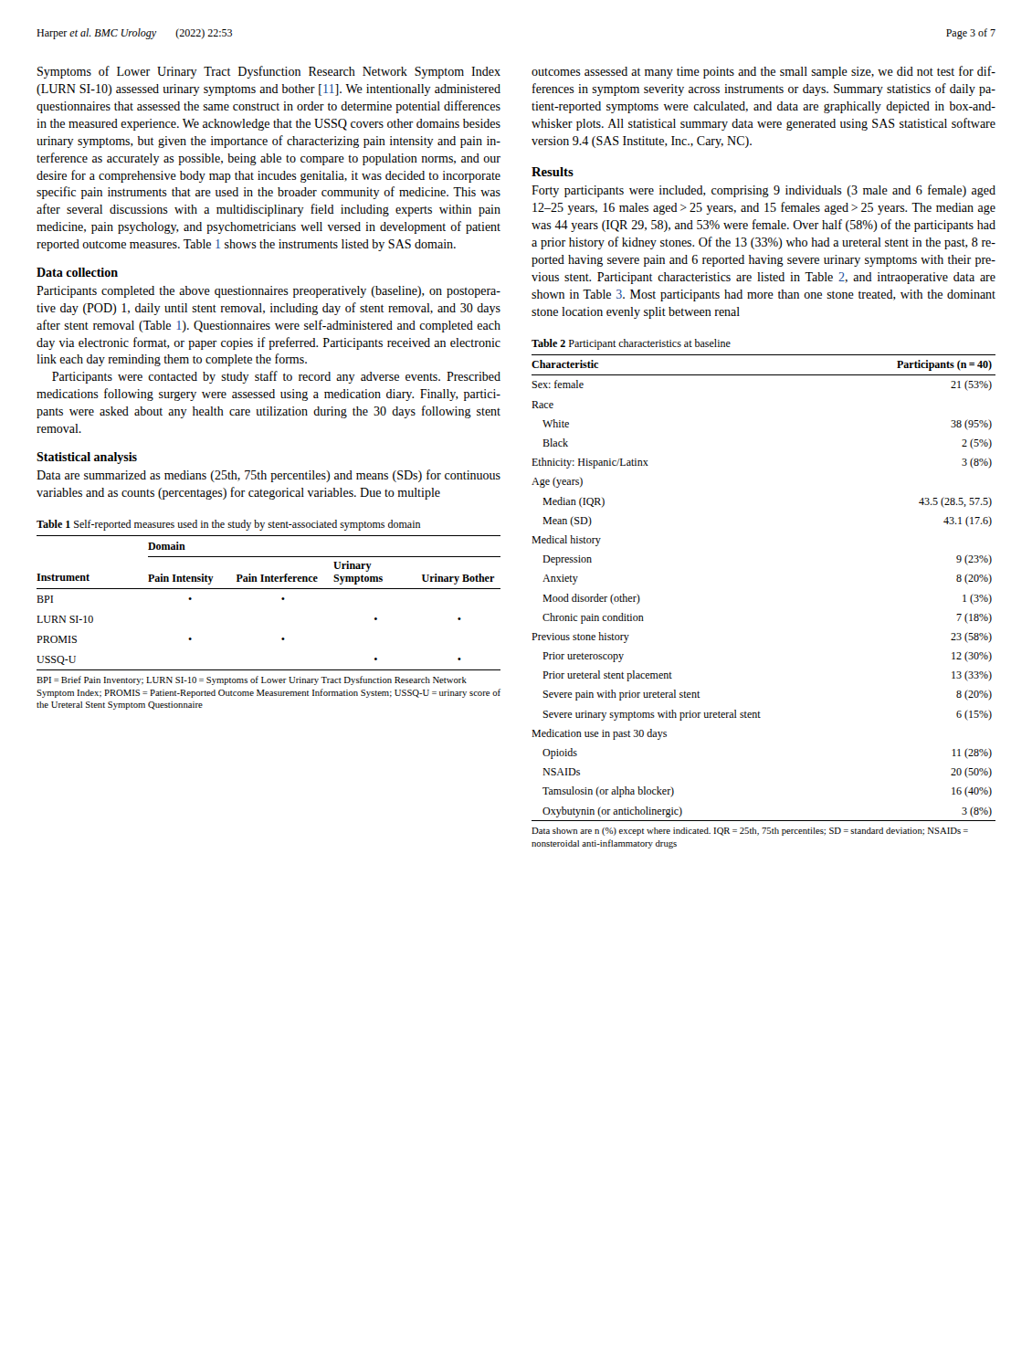Harper et al. BMC Urology (2022) 22:53
Page 3 of 7
Symptoms of Lower Urinary Tract Dysfunction Research Network Symptom Index (LURN SI-10) assessed urinary symptoms and bother [11]. We intentionally administered questionnaires that assessed the same construct in order to determine potential differences in the measured experience. We acknowledge that the USSQ covers other domains besides urinary symptoms, but given the importance of characterizing pain intensity and pain interference as accurately as possible, being able to compare to population norms, and our desire for a comprehensive body map that incudes genitalia, it was decided to incorporate specific pain instruments that are used in the broader community of medicine. This was after several discussions with a multidisciplinary field including experts within pain medicine, pain psychology, and psychometricians well versed in development of patient reported outcome measures. Table 1 shows the instruments listed by SAS domain.
Data collection
Participants completed the above questionnaires preoperatively (baseline), on postoperative day (POD) 1, daily until stent removal, including day of stent removal, and 30 days after stent removal (Table 1). Questionnaires were self-administered and completed each day via electronic format, or paper copies if preferred. Participants received an electronic link each day reminding them to complete the forms.
Participants were contacted by study staff to record any adverse events. Prescribed medications following surgery were assessed using a medication diary. Finally, participants were asked about any health care utilization during the 30 days following stent removal.
Statistical analysis
Data are summarized as medians (25th, 75th percentiles) and means (SDs) for continuous variables and as counts (percentages) for categorical variables. Due to multiple
Table 1 Self-reported measures used in the study by stent-associated symptoms domain
| Instrument | Domain |
| --- | --- |
| Pain Intensity | Pain Interference | Urinary Symptoms | Urinary Bother |
| BPI | • | • | | |
| LURN SI-10 | | | • | • |
| PROMIS | • | • | | |
| USSQ-U | | | • | • |
BPI = Brief Pain Inventory; LURN SI-10 = Symptoms of Lower Urinary Tract Dysfunction Research Network Symptom Index; PROMIS = Patient-Reported Outcome Measurement Information System; USSQ-U = urinary score of the Ureteral Stent Symptom Questionnaire
outcomes assessed at many time points and the small sample size, we did not test for differences in symptom severity across instruments or days. Summary statistics of daily patient-reported symptoms were calculated, and data are graphically depicted in box-and-whisker plots. All statistical summary data were generated using SAS statistical software version 9.4 (SAS Institute, Inc., Cary, NC).
Results
Forty participants were included, comprising 9 individuals (3 male and 6 female) aged 12–25 years, 16 males aged > 25 years, and 15 females aged > 25 years. The median age was 44 years (IQR 29, 58), and 53% were female. Over half (58%) of the participants had a prior history of kidney stones. Of the 13 (33%) who had a ureteral stent in the past, 8 reported having severe pain and 6 reported having severe urinary symptoms with their previous stent. Participant characteristics are listed in Table 2, and intraoperative data are shown in Table 3. Most participants had more than one stone treated, with the dominant stone location evenly split between renal
Table 2 Participant characteristics at baseline
| Characteristic | Participants (n = 40) |
| --- | --- |
| Sex: female | 21 (53%) |
| Race | |
| White | 38 (95%) |
| Black | 2 (5%) |
| Ethnicity: Hispanic/Latinx | 3 (8%) |
| Age (years) | |
| Median (IQR) | 43.5 (28.5, 57.5) |
| Mean (SD) | 43.1 (17.6) |
| Medical history | |
| Depression | 9 (23%) |
| Anxiety | 8 (20%) |
| Mood disorder (other) | 1 (3%) |
| Chronic pain condition | 7 (18%) |
| Previous stone history | 23 (58%) |
| Prior ureteroscopy | 12 (30%) |
| Prior ureteral stent placement | 13 (33%) |
| Severe pain with prior ureteral stent | 8 (20%) |
| Severe urinary symptoms with prior ureteral stent | 6 (15%) |
| Medication use in past 30 days | |
| Opioids | 11 (28%) |
| NSAIDs | 20 (50%) |
| Tamsulosin (or alpha blocker) | 16 (40%) |
| Oxybutynin (or anticholinergic) | 3 (8%) |
Data shown are n (%) except where indicated. IQR = 25th, 75th percentiles; SD = standard deviation; NSAIDs = nonsteroidal anti-inflammatory drugs